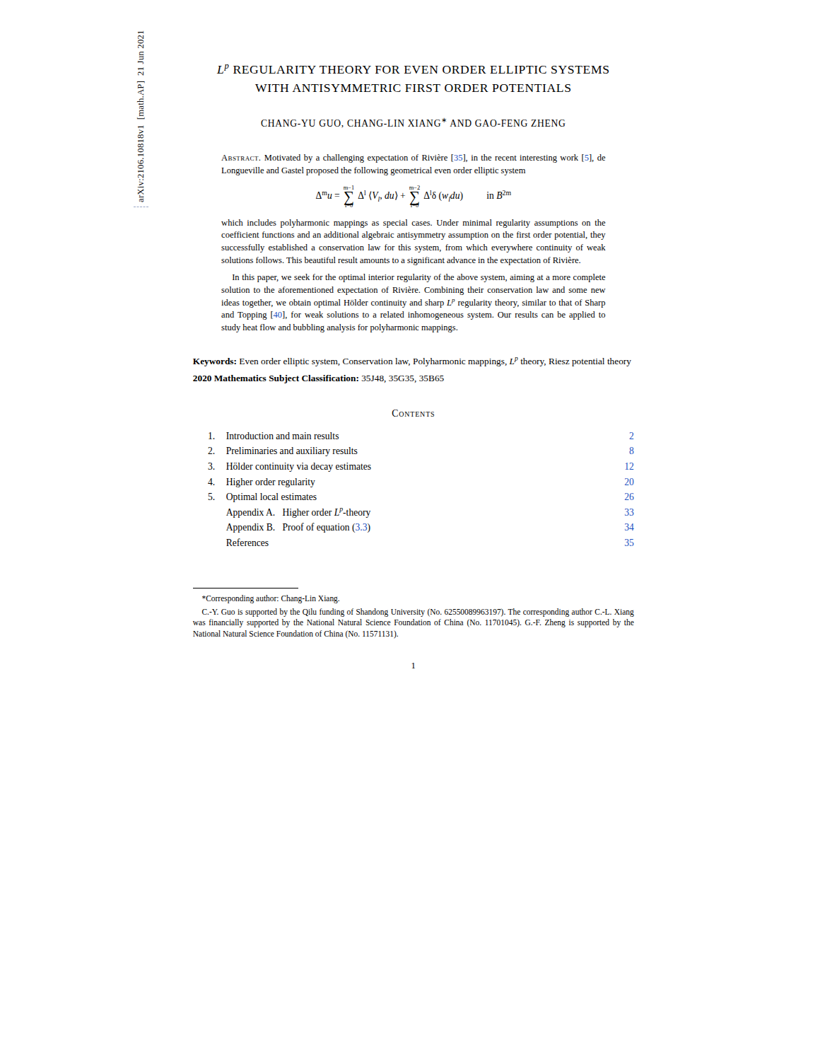arXiv:2106.10818v1 [math.AP] 21 Jun 2021
Lp Regularity Theory for Even Order Elliptic Systems
with Antisymmetric First Order Potentials
Chang-Yu Guo, Chang-Lin Xiang∗ and Gao-Feng Zheng
Abstract. Motivated by a challenging expectation of Rivière [35], in the recent interesting work [5], de Longueville and Gastel proposed the following geometrical even order elliptic system
Δmu = m−1∑l=0 Δl ⟨Vl, du⟩ + m−2∑l=0 Δlδ (wldu) in B2m
which includes polyharmonic mappings as special cases. Under minimal regularity assumptions on the coefficient functions and an additional algebraic antisymmetry assumption on the first order potential, they successfully established a conservation law for this system, from which everywhere continuity of weak solutions follows. This beautiful result amounts to a significant advance in the expectation of Rivière.
In this paper, we seek for the optimal interior regularity of the above system, aiming at a more complete solution to the aforementioned expectation of Rivière. Combining their conservation law and some new ideas together, we obtain optimal Hölder continuity and sharp Lp regularity theory, similar to that of Sharp and Topping [40], for weak solutions to a related inhomogeneous system. Our results can be applied to study heat flow and bubbling analysis for polyharmonic mappings.
Keywords: Even order elliptic system, Conservation law, Polyharmonic mappings, Lp theory, Riesz potential theory
2020 Mathematics Subject Classification: 35J48, 35G35, 35B65
Contents
| 1. | Introduction and main results | 2 |
| 2. | Preliminaries and auxiliary results | 8 |
| 3. | Hölder continuity via decay estimates | 12 |
| 4. | Higher order regularity | 20 |
| 5. | Optimal local estimates | 26 |
| | Appendix A. Higher order L p -theory | 33 |
| | Appendix B. Proof of equation ( 3.3 ) | 34 |
| | References | 35 |
*Corresponding author: Chang-Lin Xiang.
C.-Y. Guo is supported by the Qilu funding of Shandong University (No. 62550089963197). The corresponding author C.-L. Xiang was financially supported by the National Natural Science Foundation of China (No. 11701045). G.-F. Zheng is supported by the National Natural Science Foundation of China (No. 11571131).
1